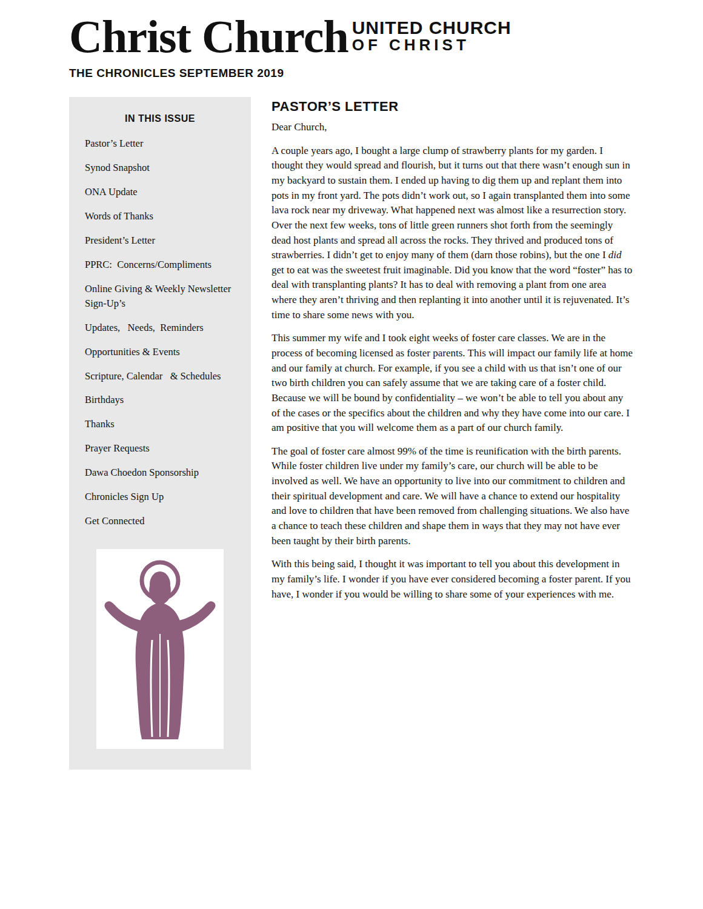Christ Church
UNITED CHURCH OF CHRIST
THE CHRONICLES SEPTEMBER 2019
IN THIS ISSUE
Pastor’s Letter
Synod Snapshot
ONA Update
Words of Thanks
President’s Letter
PPRC: Concerns/Compliments
Online Giving & Weekly Newsletter Sign-Up’s
Updates, Needs, Reminders
Opportunities & Events
Scripture, Calendar & Schedules
Birthdays
Thanks
Prayer Requests
Dawa Choedon Sponsorship
Chronicles Sign Up
Get Connected
PASTOR’S LETTER
Dear Church,
A couple years ago, I bought a large clump of strawberry plants for my garden. I thought they would spread and flourish, but it turns out that there wasn’t enough sun in my backyard to sustain them. I ended up having to dig them up and replant them into pots in my front yard. The pots didn’t work out, so I again transplanted them into some lava rock near my driveway. What happened next was almost like a resurrection story. Over the next few weeks, tons of little green runners shot forth from the seemingly dead host plants and spread all across the rocks. They thrived and produced tons of strawberries. I didn’t get to enjoy many of them (darn those robins), but the one I did get to eat was the sweetest fruit imaginable. Did you know that the word “foster” has to deal with transplanting plants? It has to deal with removing a plant from one area where they aren’t thriving and then replanting it into another until it is rejuvenated. It’s time to share some news with you.
This summer my wife and I took eight weeks of foster care classes. We are in the process of becoming licensed as foster parents. This will impact our family life at home and our family at church. For example, if you see a child with us that isn’t one of our two birth children you can safely assume that we are taking care of a foster child. Because we will be bound by confidentiality – we won’t be able to tell you about any of the cases or the specifics about the children and why they have come into our care. I am positive that you will welcome them as a part of our church family.
The goal of foster care almost 99% of the time is reunification with the birth parents. While foster children live under my family’s care, our church will be able to be involved as well. We have an opportunity to live into our commitment to children and their spiritual development and care. We will have a chance to extend our hospitality and love to children that have been removed from challenging situations. We also have a chance to teach these children and shape them in ways that they may not have ever been taught by their birth parents.
With this being said, I thought it was important to tell you about this development in my family’s life. I wonder if you have ever considered becoming a foster parent. If you have, I wonder if you would be willing to share some of your experiences with me.